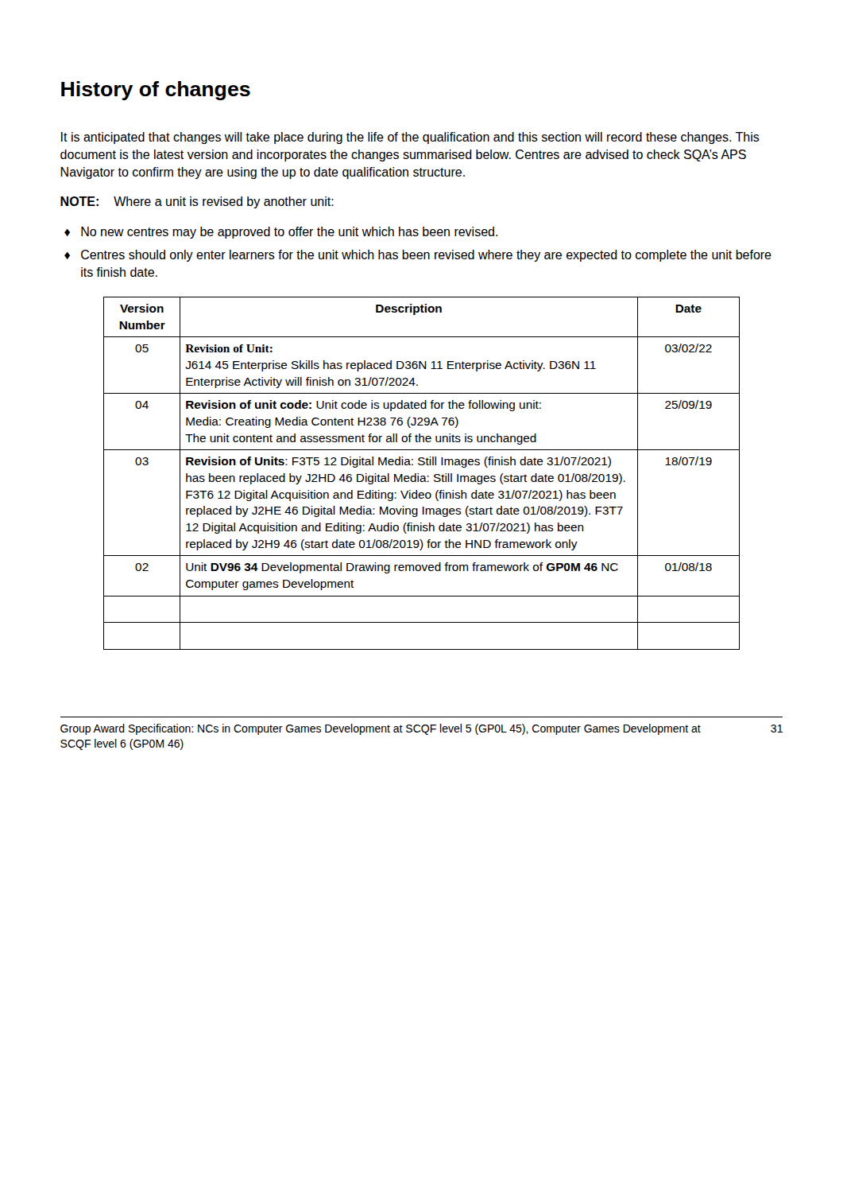History of changes
It is anticipated that changes will take place during the life of the qualification and this section will record these changes. This document is the latest version and incorporates the changes summarised below. Centres are advised to check SQA’s APS Navigator to confirm they are using the up to date qualification structure.
NOTE: Where a unit is revised by another unit:
No new centres may be approved to offer the unit which has been revised.
Centres should only enter learners for the unit which has been revised where they are expected to complete the unit before its finish date.
| Version Number | Description | Date |
| --- | --- | --- |
| 05 | Revision of Unit: J614 45 Enterprise Skills has replaced D36N 11 Enterprise Activity. D36N 11 Enterprise Activity will finish on 31/07/2024. | 03/02/22 |
| 04 | Revision of unit code: Unit code is updated for the following unit: Media: Creating Media Content H238 76 (J29A 76) The unit content and assessment for all of the units is unchanged | 25/09/19 |
| 03 | Revision of Units : F3T5 12 Digital Media: Still Images (finish date 31/07/2021) has been replaced by J2HD 46 Digital Media: Still Images (start date 01/08/2019). F3T6 12 Digital Acquisition and Editing: Video (finish date 31/07/2021) has been replaced by J2HE 46 Digital Media: Moving Images (start date 01/08/2019). F3T7 12 Digital Acquisition and Editing: Audio (finish date 31/07/2021) has been replaced by J2H9 46 (start date 01/08/2019) for the HND framework only | 18/07/19 |
| 02 | Unit DV96 34 Developmental Drawing removed from framework of GP0M 46 NC Computer games Development | 01/08/18 |
Group Award Specification: NCs in Computer Games Development at SCQF level 5 (GP0L 45), Computer Games Development at SCQF level 6 (GP0M 46)
31